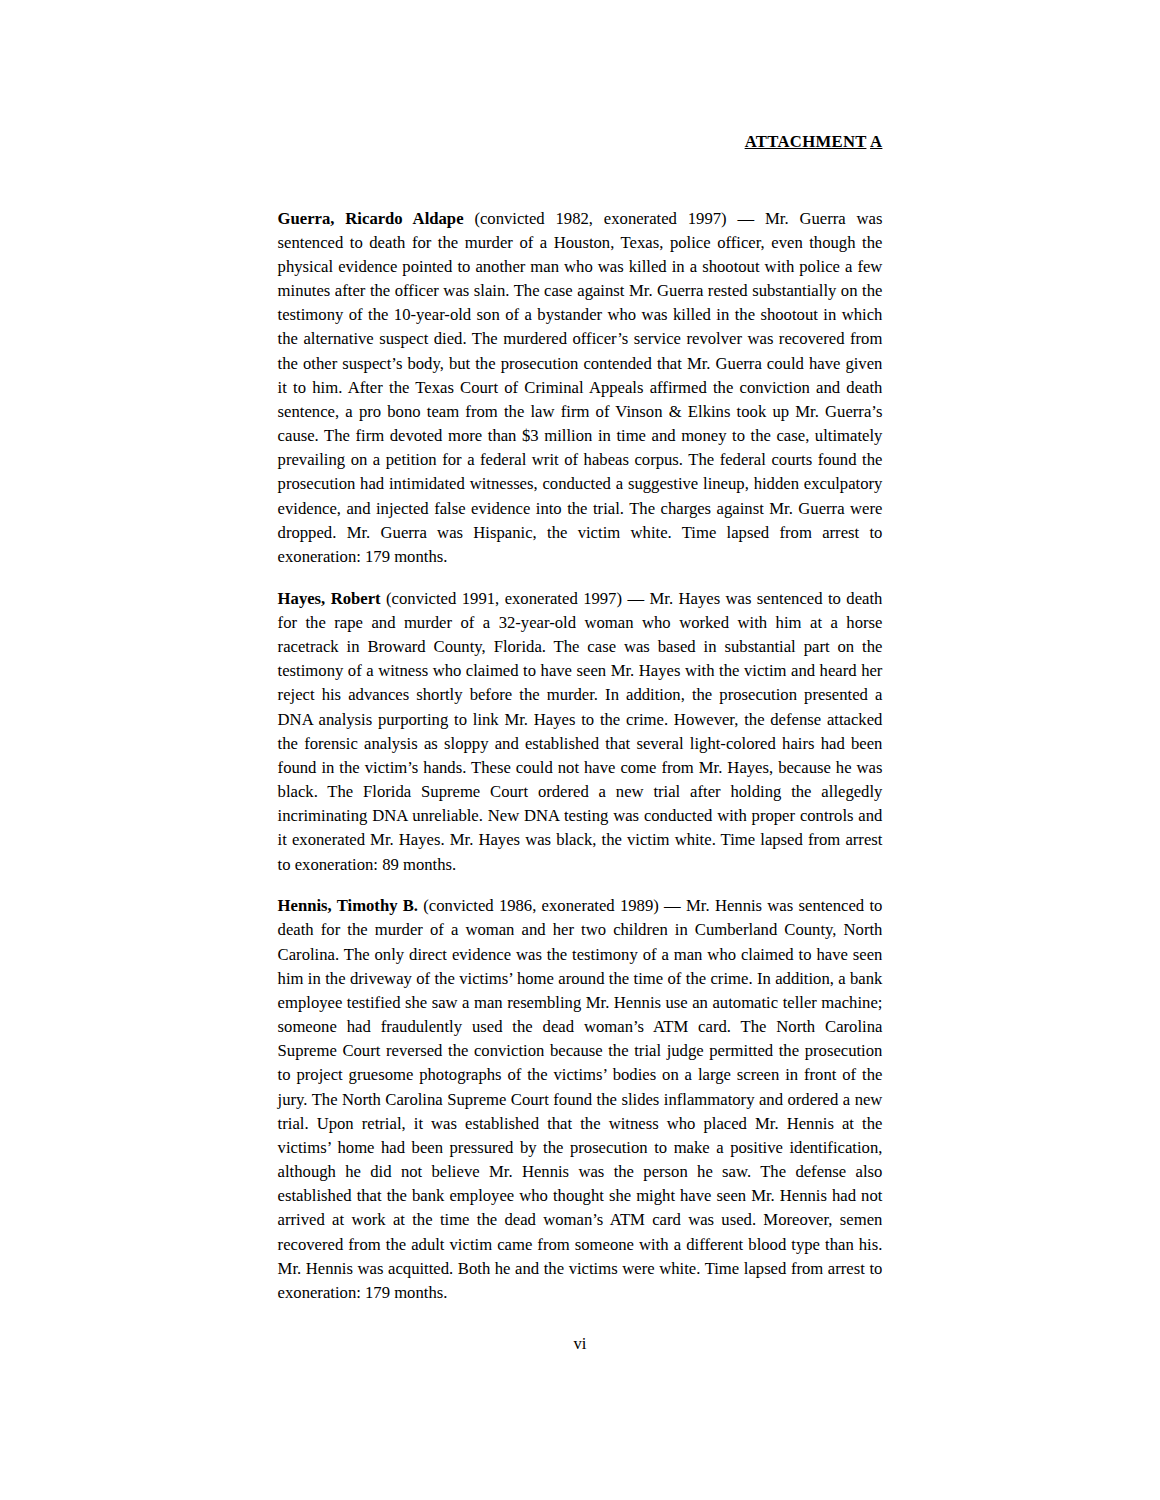ATTACHMENT A
Guerra, Ricardo Aldape (convicted 1982, exonerated 1997) — Mr. Guerra was sentenced to death for the murder of a Houston, Texas, police officer, even though the physical evidence pointed to another man who was killed in a shootout with police a few minutes after the officer was slain. The case against Mr. Guerra rested substantially on the testimony of the 10-year-old son of a bystander who was killed in the shootout in which the alternative suspect died. The murdered officer’s service revolver was recovered from the other suspect’s body, but the prosecution contended that Mr. Guerra could have given it to him. After the Texas Court of Criminal Appeals affirmed the conviction and death sentence, a pro bono team from the law firm of Vinson & Elkins took up Mr. Guerra’s cause. The firm devoted more than $3 million in time and money to the case, ultimately prevailing on a petition for a federal writ of habeas corpus. The federal courts found the prosecution had intimidated witnesses, conducted a suggestive lineup, hidden exculpatory evidence, and injected false evidence into the trial. The charges against Mr. Guerra were dropped. Mr. Guerra was Hispanic, the victim white. Time lapsed from arrest to exoneration: 179 months.
Hayes, Robert (convicted 1991, exonerated 1997) — Mr. Hayes was sentenced to death for the rape and murder of a 32-year-old woman who worked with him at a horse racetrack in Broward County, Florida. The case was based in substantial part on the testimony of a witness who claimed to have seen Mr. Hayes with the victim and heard her reject his advances shortly before the murder. In addition, the prosecution presented a DNA analysis purporting to link Mr. Hayes to the crime. However, the defense attacked the forensic analysis as sloppy and established that several light-colored hairs had been found in the victim’s hands. These could not have come from Mr. Hayes, because he was black. The Florida Supreme Court ordered a new trial after holding the allegedly incriminating DNA unreliable. New DNA testing was conducted with proper controls and it exonerated Mr. Hayes. Mr. Hayes was black, the victim white. Time lapsed from arrest to exoneration: 89 months.
Hennis, Timothy B. (convicted 1986, exonerated 1989) — Mr. Hennis was sentenced to death for the murder of a woman and her two children in Cumberland County, North Carolina. The only direct evidence was the testimony of a man who claimed to have seen him in the driveway of the victims’ home around the time of the crime. In addition, a bank employee testified she saw a man resembling Mr. Hennis use an automatic teller machine; someone had fraudulently used the dead woman’s ATM card. The North Carolina Supreme Court reversed the conviction because the trial judge permitted the prosecution to project gruesome photographs of the victims’ bodies on a large screen in front of the jury. The North Carolina Supreme Court found the slides inflammatory and ordered a new trial. Upon retrial, it was established that the witness who placed Mr. Hennis at the victims’ home had been pressured by the prosecution to make a positive identification, although he did not believe Mr. Hennis was the person he saw. The defense also established that the bank employee who thought she might have seen Mr. Hennis had not arrived at work at the time the dead woman’s ATM card was used. Moreover, semen recovered from the adult victim came from someone with a different blood type than his. Mr. Hennis was acquitted. Both he and the victims were white. Time lapsed from arrest to exoneration: 179 months.
vi